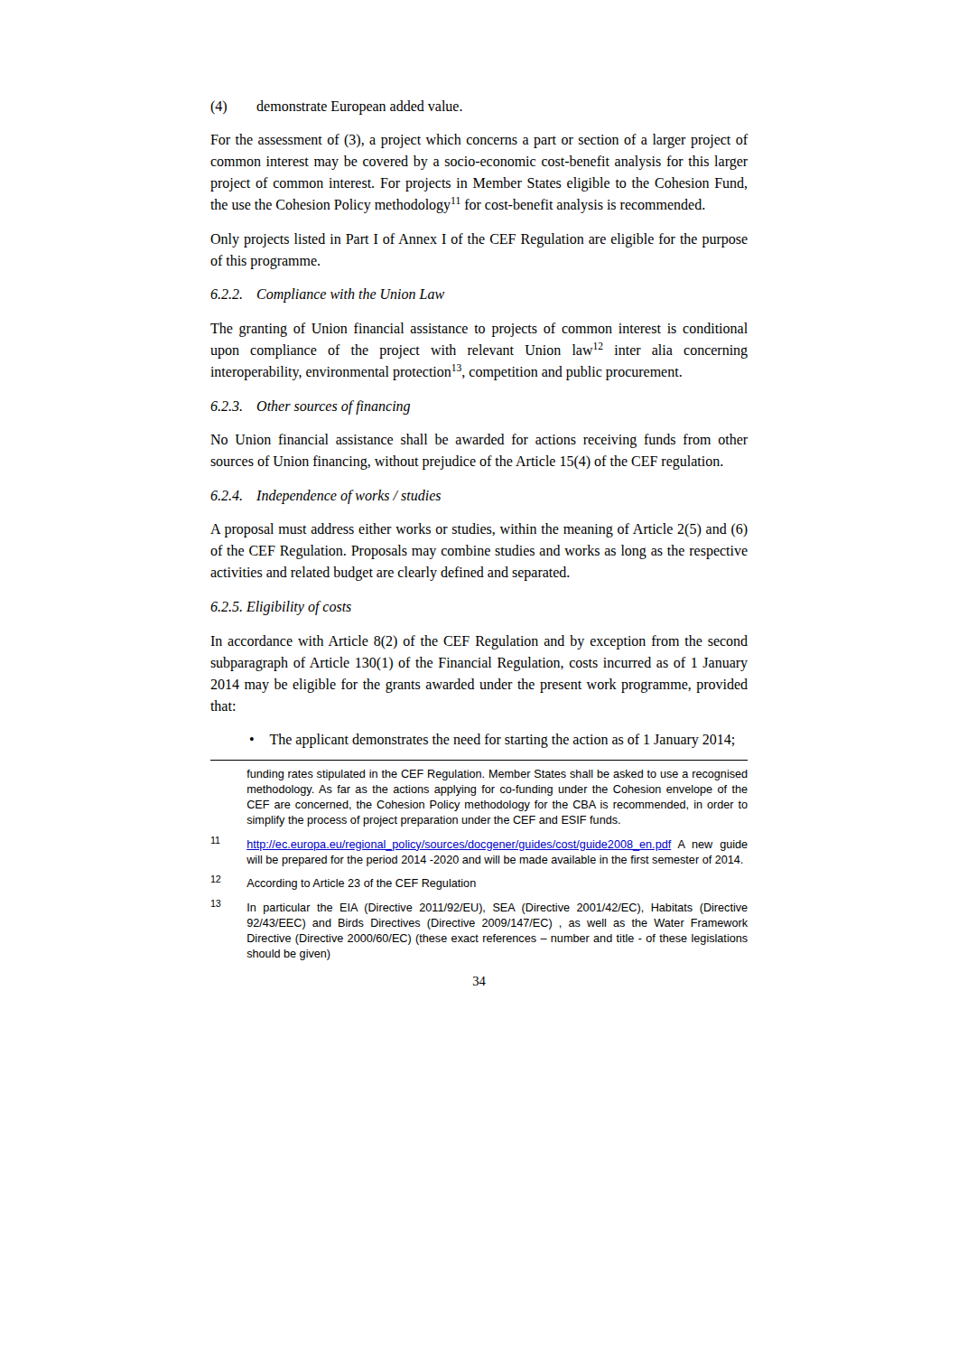(4) demonstrate European added value.
For the assessment of (3), a project which concerns a part or section of a larger project of common interest may be covered by a socio-economic cost-benefit analysis for this larger project of common interest. For projects in Member States eligible to the Cohesion Fund, the use the Cohesion Policy methodology11 for cost-benefit analysis is recommended.
Only projects listed in Part I of Annex I of the CEF Regulation are eligible for the purpose of this programme.
6.2.2. Compliance with the Union Law
The granting of Union financial assistance to projects of common interest is conditional upon compliance of the project with relevant Union law12 inter alia concerning interoperability, environmental protection13, competition and public procurement.
6.2.3. Other sources of financing
No Union financial assistance shall be awarded for actions receiving funds from other sources of Union financing, without prejudice of the Article 15(4) of the CEF regulation.
6.2.4. Independence of works / studies
A proposal must address either works or studies, within the meaning of Article 2(5) and (6) of the CEF Regulation. Proposals may combine studies and works as long as the respective activities and related budget are clearly defined and separated.
6.2.5. Eligibility of costs
In accordance with Article 8(2) of the CEF Regulation and by exception from the second subparagraph of Article 130(1) of the Financial Regulation, costs incurred as of 1 January 2014 may be eligible for the grants awarded under the present work programme, provided that:
• The applicant demonstrates the need for starting the action as of 1 January 2014;
funding rates stipulated in the CEF Regulation. Member States shall be asked to use a recognised methodology. As far as the actions applying for co-funding under the Cohesion envelope of the CEF are concerned, the Cohesion Policy methodology for the CBA is recommended, in order to simplify the process of project preparation under the CEF and ESIF funds.
11 http://ec.europa.eu/regional_policy/sources/docgener/guides/cost/guide2008_en.pdf A new guide will be prepared for the period 2014 -2020 and will be made available in the first semester of 2014.
12 According to Article 23 of the CEF Regulation
13 In particular the EIA (Directive 2011/92/EU), SEA (Directive 2001/42/EC), Habitats (Directive 92/43/EEC) and Birds Directives (Directive 2009/147/EC) , as well as the Water Framework Directive (Directive 2000/60/EC) (these exact references – number and title - of these legislations should be given)
34